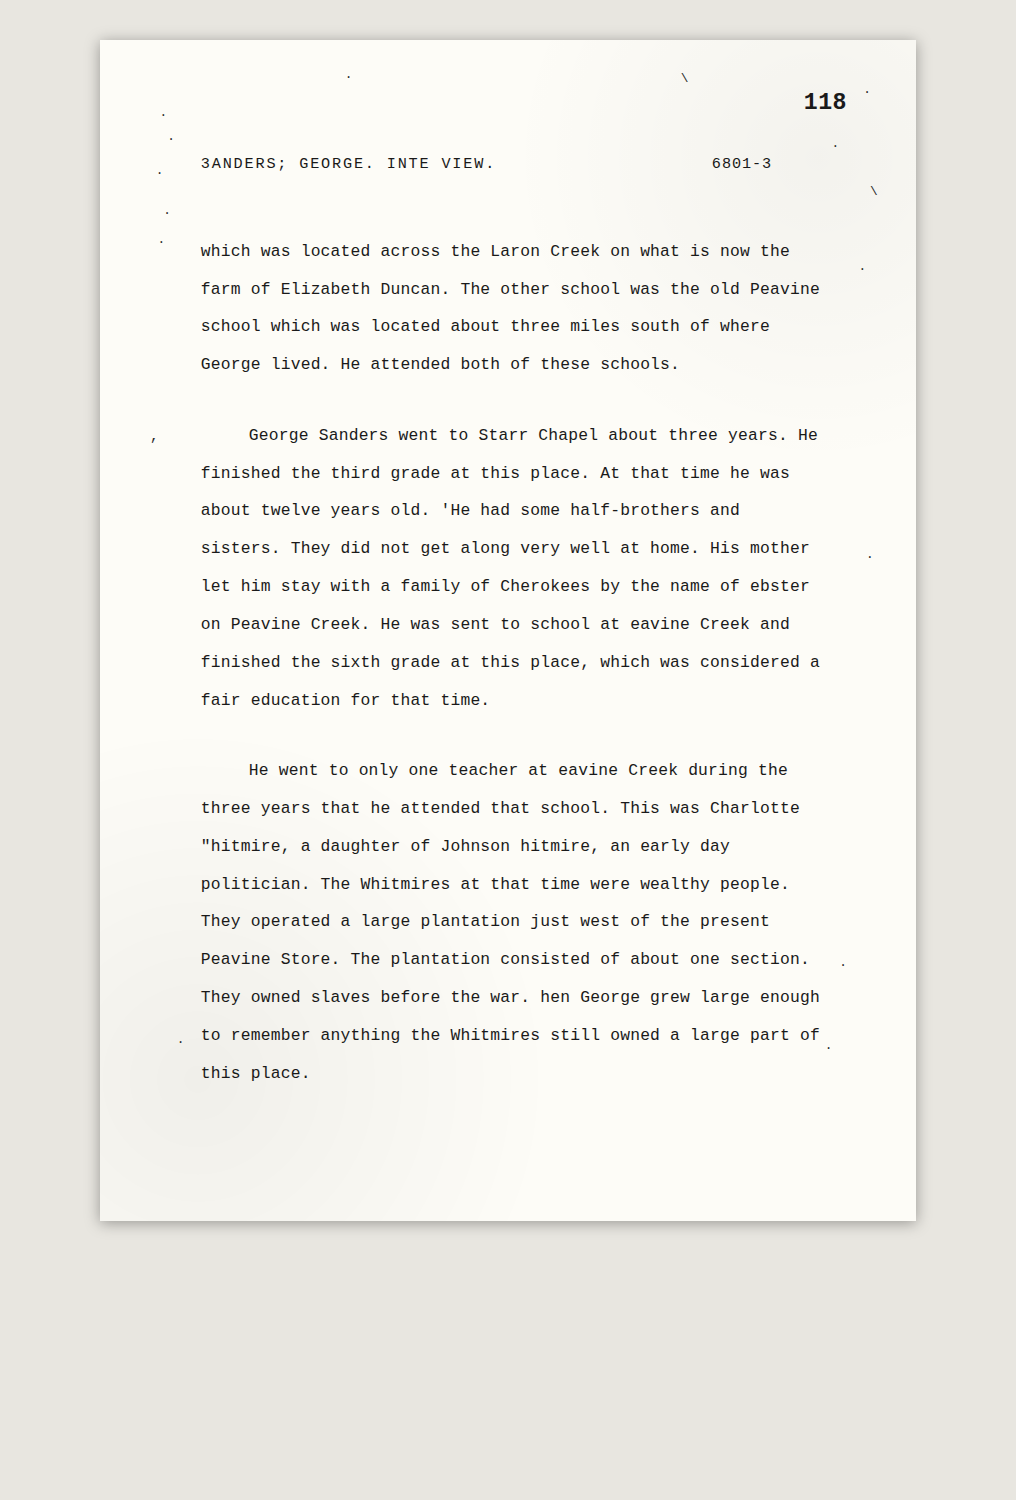118
. \ . . . . . \ . . . , . . . .
3ANDERS; GEORGE. INTE VIEW. 6801-3
which was located across the Laron Creek on what is now the farm of Elizabeth Duncan. The other school was the old Peavine school which was located about three miles south of where George lived. He attended both of these schools.
George Sanders went to Starr Chapel about three years. He finished the third grade at this place. At that time he was about twelve years old. 'He had some half-brothers and sisters. They did not get along very well at home. His mother let him stay with a family of Cherokees by the name of ebster on Peavine Creek. He was sent to school at eavine Creek and finished the sixth grade at this place, which was considered a fair education for that time.
He went to only one teacher at eavine Creek during the three years that he attended that school. This was Charlotte "hitmire, a daughter of Johnson hitmire, an early day politician. The Whitmires at that time were wealthy people. They operated a large plantation just west of the present Peavine Store. The plantation consisted of about one section. They owned slaves before the war. hen George grew large enough to remember anything the Whitmires still owned a large part of this place.